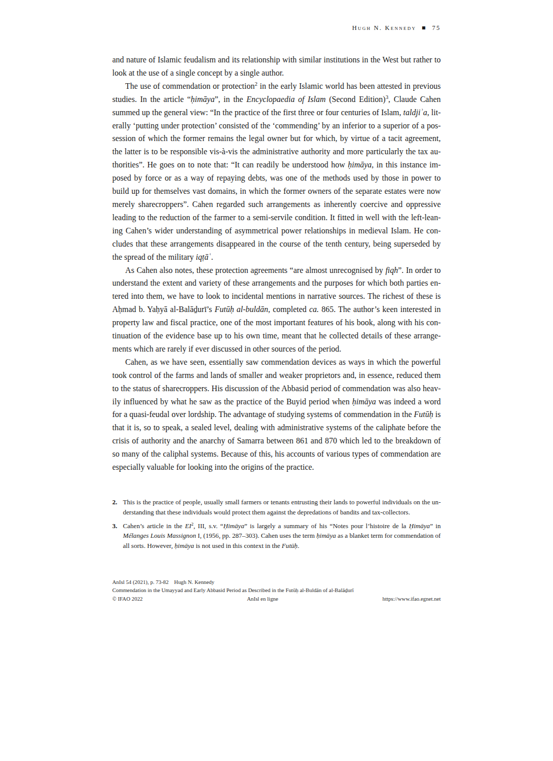Hugh N. Kennedy ■ 75
and nature of Islamic feudalism and its relationship with similar institutions in the West but rather to look at the use of a single concept by a single author.
The use of commendation or protection2 in the early Islamic world has been attested in previous studies. In the article “ḥimāya”, in the Encyclopaedia of Islam (Second Edition)3, Claude Cahen summed up the general view: “In the practice of the first three or four centuries of Islam, taldjiʾa, literally ‘putting under protection’ consisted of the ‘commending’ by an inferior to a superior of a possession of which the former remains the legal owner but for which, by virtue of a tacit agreement, the latter is to be responsible vis-à-vis the administrative authority and more particularly the tax authorities”. He goes on to note that: “It can readily be understood how ḥimāya, in this instance imposed by force or as a way of repaying debts, was one of the methods used by those in power to build up for themselves vast domains, in which the former owners of the separate estates were now merely sharecroppers”. Cahen regarded such arrangements as inherently coercive and oppressive leading to the reduction of the farmer to a semi-servile condition. It fitted in well with the left-leaning Cahen’s wider understanding of asymmetrical power relationships in medieval Islam. He concludes that these arrangements disappeared in the course of the tenth century, being superseded by the spread of the military iqṭāʿ.
As Cahen also notes, these protection agreements “are almost unrecognised by fiqh”. In order to understand the extent and variety of these arrangements and the purposes for which both parties entered into them, we have to look to incidental mentions in narrative sources. The richest of these is Aḥmad b. Yaḥyā al-Balāḏurī’s Futūḥ al-buldān, completed ca. 865. The author’s keen interested in property law and fiscal practice, one of the most important features of his book, along with his continuation of the evidence base up to his own time, meant that he collected details of these arrangements which are rarely if ever discussed in other sources of the period.
Cahen, as we have seen, essentially saw commendation devices as ways in which the powerful took control of the farms and lands of smaller and weaker proprietors and, in essence, reduced them to the status of sharecroppers. His discussion of the Abbasid period of commendation was also heavily influenced by what he saw as the practice of the Buyid period when ḥimāya was indeed a word for a quasi-feudal over lordship. The advantage of studying systems of commendation in the Futūḥ is that it is, so to speak, a sealed level, dealing with administrative systems of the caliphate before the crisis of authority and the anarchy of Samarra between 861 and 870 which led to the breakdown of so many of the caliphal systems. Because of this, his accounts of various types of commendation are especially valuable for looking into the origins of the practice.
2. This is the practice of people, usually small farmers or tenants entrusting their lands to powerful individuals on the understanding that these individuals would protect them against the depredations of bandits and tax-collectors.
3. Cahen’s article in the EI2, III, s.v. “Ḥimāya” is largely a summary of his “Notes pour l’histoire de la Ḥimāya” in Mélanges Louis Massignon I, (1956, pp. 287–303). Cahen uses the term ḥimāya as a blanket term for commendation of all sorts. However, ḥimāya is not used in this context in the Futūḥ.
AnIsl 54 (2021), p. 73-82 Hugh N. Kennedy
Commendation in the Umayyad and Early Abbasid Period as Described in the Futūḥ al-Buldān of al-Balāḏurī
© IFAO 2022 AnIsl en ligne https://www.ifao.egnet.net